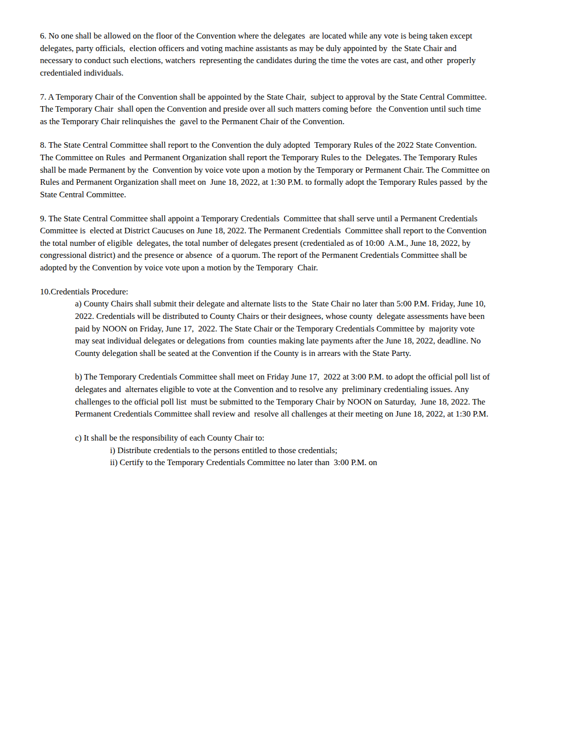6. No one shall be allowed on the floor of the Convention where the delegates are located while any vote is being taken except delegates, party officials, election officers and voting machine assistants as may be duly appointed by the State Chair and necessary to conduct such elections, watchers representing the candidates during the time the votes are cast, and other properly credentialed individuals.
7. A Temporary Chair of the Convention shall be appointed by the State Chair, subject to approval by the State Central Committee. The Temporary Chair shall open the Convention and preside over all such matters coming before the Convention until such time as the Temporary Chair relinquishes the gavel to the Permanent Chair of the Convention.
8. The State Central Committee shall report to the Convention the duly adopted Temporary Rules of the 2022 State Convention. The Committee on Rules and Permanent Organization shall report the Temporary Rules to the Delegates. The Temporary Rules shall be made Permanent by the Convention by voice vote upon a motion by the Temporary or Permanent Chair. The Committee on Rules and Permanent Organization shall meet on June 18, 2022, at 1:30 P.M. to formally adopt the Temporary Rules passed by the State Central Committee.
9. The State Central Committee shall appoint a Temporary Credentials Committee that shall serve until a Permanent Credentials Committee is elected at District Caucuses on June 18, 2022. The Permanent Credentials Committee shall report to the Convention the total number of eligible delegates, the total number of delegates present (credentialed as of 10:00 A.M., June 18, 2022, by congressional district) and the presence or absence of a quorum. The report of the Permanent Credentials Committee shall be adopted by the Convention by voice vote upon a motion by the Temporary Chair.
10.Credentials Procedure:
a) County Chairs shall submit their delegate and alternate lists to the State Chair no later than 5:00 P.M. Friday, June 10, 2022. Credentials will be distributed to County Chairs or their designees, whose county delegate assessments have been paid by NOON on Friday, June 17, 2022. The State Chair or the Temporary Credentials Committee by majority vote may seat individual delegates or delegations from counties making late payments after the June 18, 2022, deadline. No County delegation shall be seated at the Convention if the County is in arrears with the State Party.
b) The Temporary Credentials Committee shall meet on Friday June 17, 2022 at 3:00 P.M. to adopt the official poll list of delegates and alternates eligible to vote at the Convention and to resolve any preliminary credentialing issues. Any challenges to the official poll list must be submitted to the Temporary Chair by NOON on Saturday, June 18, 2022. The Permanent Credentials Committee shall review and resolve all challenges at their meeting on June 18, 2022, at 1:30 P.M.
c) It shall be the responsibility of each County Chair to:
i) Distribute credentials to the persons entitled to those credentials;
ii) Certify to the Temporary Credentials Committee no later than 3:00 P.M. on